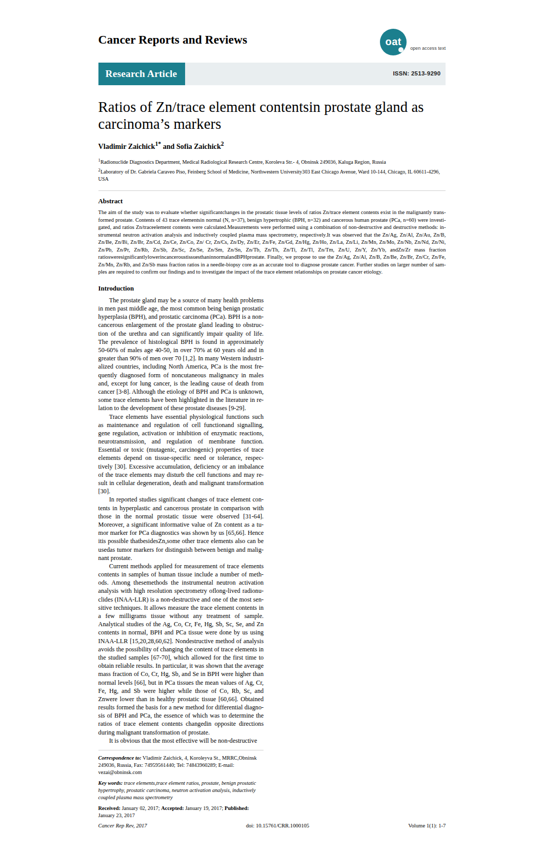Cancer Reports and Reviews
oat
open access text
Research Article
ISSN: 2513-9290
Ratios of Zn/trace element contentsin prostate gland as carcinoma’s markers
Vladimir Zaichick1* and Sofia Zaichick2
1Radionuclide Diagnostics Department, Medical Radiological Research Centre, Koroleva Str.- 4, Obninsk 249036, Kaluga Region, Russia
2Laboratory of Dr. Gabriela Caraveo Piso, Feinberg School of Medicine, Northwestern University303 East Chicago Avenue, Ward 10-144, Chicago, IL 60611-4296, USA
Abstract
The aim of the study was to evaluate whether significantchanges in the prostatic tissue levels of ratios Zn/trace element contents exist in the malignantly transformed prostate. Contents of 43 trace elementsin normal (N, n=37), benign hypertrophic (BPH, n=32) and cancerous human prostate (PCa, n=60) were investigated, and ratios Zn/traceelement contents were calculated.Measurements were performed using a combination of non-destructive and destructive methods: instrumental neutron activation analysis and inductively coupled plasma mass spectrometry, respectively.It was observed that the Zn/Ag, Zn/Al, Zn/Au, Zn/B, Zn/Be, Zn/Bi, Zn/Br, Zn/Cd, Zn/Ce, Zn/Co, Zn/ Cr, Zn/Cs, Zn/Dy, Zn/Er, Zn/Fe, Zn/Gd, Zn/Hg, Zn/Ho, Zn/La, Zn/Li, Zn/Mn, Zn/Mo, Zn/Nb, Zn/Nd, Zn/Ni, Zn/Pb, Zn/Pr, Zn/Rb, Zn/Sb, Zn/Sc, Zn/Se, Zn/Sm, Zn/Sn, Zn/Tb, Zn/Th, Zn/Ti, Zn/Tl, Zn/Tm, Zn/U, Zn/Y, Zn/Yb, andZn/Zr mass fraction ratiosweresignificantlylowerincanceroustissuesthaninnormalandBPHprostate. Finally, we propose to use the Zn/Ag, Zn/Al, Zn/B, Zn/Be, Zn/Br, Zn/Cr, Zn/Fe, Zn/Mn, Zn/Rb, and Zn/Sb mass fraction ratios in a needle-biopsy core as an accurate tool to diagnose prostate cancer. Further studies on larger number of samples are required to confirm our findings and to investigate the impact of the trace element relationships on prostate cancer etiology.
Introduction
The prostate gland may be a source of many health problems in men past middle age, the most common being benign prostatic hyperplasia (BPH), and prostatic carcinoma (PCa). BPH is a noncancerous enlargement of the prostate gland leading to obstruction of the urethra and can significantly impair quality of life. The prevalence of histological BPH is found in approximately 50-60% of males age 40-50, in over 70% at 60 years old and in greater than 90% of men over 70 [1,2]. In many Western industrialized countries, including North America, PCa is the most frequently diagnosed form of noncutaneous malignancy in males and, except for lung cancer, is the leading cause of death from cancer [3-8]. Although the etiology of BPH and PCa is unknown, some trace elements have been highlighted in the literature in relation to the development of these prostate diseases [9-29].
Trace elements have essential physiological functions such as maintenance and regulation of cell functionand signalling, gene regulation, activation or inhibition of enzymatic reactions, neurotransmission, and regulation of membrane function. Essential or toxic (mutagenic, carcinogenic) properties of trace elements depend on tissue-specific need or tolerance, respectively [30]. Excessive accumulation, deficiency or an imbalance of the trace elements may disturb the cell functions and may result in cellular degeneration, death and malignant transformation [30].
In reported studies significant changes of trace element contents in hyperplastic and cancerous prostate in comparison with those in the normal prostatic tissue were observed [31-64]. Moreover, a significant informative value of Zn content as a tumor marker for PCa diagnostics was shown by us [65,66]. Hence itis possible thatbesidesZn,some other trace elements also can be usedas tumor markers for distinguish between benign and malignant prostate.
Current methods applied for measurement of trace elements contents in samples of human tissue include a number of methods. Among thesemethods the instrumental neutron activation analysis with high resolution spectrometry oflong-lived radionuclides (INAA-LLR) is a non-destructive and one of the most sensitive techniques. It allows measure the trace element contents in a few milligrams tissue without any treatment of sample. Analytical studies of the Ag, Co, Cr, Fe, Hg, Sb, Sc, Se, and Zn contents in normal, BPH and PCa tissue were done by us using INAA-LLR [15,20,28,60,62]. Nondestructive method of analysis avoids the possibility of changing the content of trace elements in the studied samples [67-70], which allowed for the first time to obtain reliable results. In particular, it was shown that the average mass fraction of Co, Cr, Hg, Sb, and Se in BPH were higher than normal levels [66], but in PCa tissues the mean values of Ag, Cr, Fe, Hg, and Sb were higher while those of Co, Rb, Sc, and Znwere lower than in healthy prostatic tissue [60,66]. Obtained results formed the basis for a new method for differential diagnosis of BPH and PCa, the essence of which was to determine the ratios of trace element contents changedin opposite directions during malignant transformation of prostate.
It is obvious that the most effective will be non-destructive
Correspondence to: Vladimir Zaichick, 4, Koroleyva St., MRRC,Obninsk 249036, Russia, Fax: 74959561440; Tel: 74843960289; E-mail: vezai@obninsk.com
Key words: trace elements,trace element ratios, prostate, benign prostatic hypertrophy, prostatic carcinoma, neutron activation analysis, inductively coupled plasma mass spectrometry
Received: January 02, 2017; Accepted: January 19, 2017; Published: January 23, 2017
Cancer Rep Rev, 2017
doi: 10.15761/CRR.1000105
Volume 1(1): 1-7